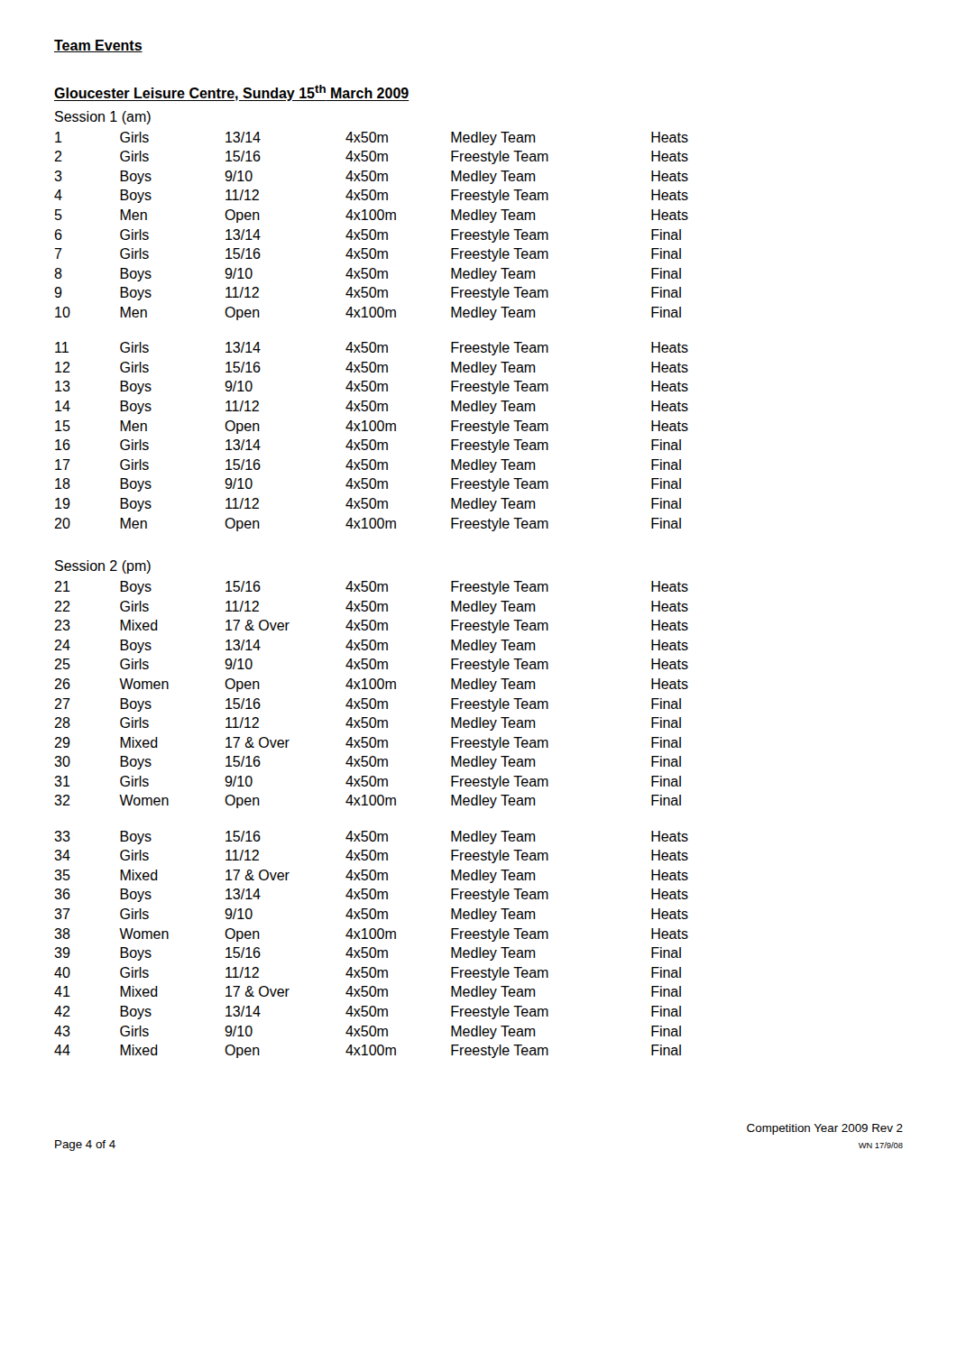Team Events
Gloucester Leisure Centre, Sunday 15th March 2009
Session 1 (am)
| 1 | Girls | 13/14 | 4x50m | Medley Team | Heats |
| 2 | Girls | 15/16 | 4x50m | Freestyle Team | Heats |
| 3 | Boys | 9/10 | 4x50m | Medley Team | Heats |
| 4 | Boys | 11/12 | 4x50m | Freestyle Team | Heats |
| 5 | Men | Open | 4x100m | Medley Team | Heats |
| 6 | Girls | 13/14 | 4x50m | Freestyle Team | Final |
| 7 | Girls | 15/16 | 4x50m | Freestyle Team | Final |
| 8 | Boys | 9/10 | 4x50m | Medley Team | Final |
| 9 | Boys | 11/12 | 4x50m | Freestyle Team | Final |
| 10 | Men | Open | 4x100m | Medley Team | Final |
| 11 | Girls | 13/14 | 4x50m | Freestyle Team | Heats |
| 12 | Girls | 15/16 | 4x50m | Medley Team | Heats |
| 13 | Boys | 9/10 | 4x50m | Freestyle Team | Heats |
| 14 | Boys | 11/12 | 4x50m | Medley Team | Heats |
| 15 | Men | Open | 4x100m | Freestyle Team | Heats |
| 16 | Girls | 13/14 | 4x50m | Freestyle Team | Final |
| 17 | Girls | 15/16 | 4x50m | Medley Team | Final |
| 18 | Boys | 9/10 | 4x50m | Freestyle Team | Final |
| 19 | Boys | 11/12 | 4x50m | Medley Team | Final |
| 20 | Men | Open | 4x100m | Freestyle Team | Final |
Session 2 (pm)
| 21 | Boys | 15/16 | 4x50m | Freestyle Team | Heats |
| 22 | Girls | 11/12 | 4x50m | Medley Team | Heats |
| 23 | Mixed | 17 & Over | 4x50m | Freestyle Team | Heats |
| 24 | Boys | 13/14 | 4x50m | Medley Team | Heats |
| 25 | Girls | 9/10 | 4x50m | Freestyle Team | Heats |
| 26 | Women | Open | 4x100m | Medley Team | Heats |
| 27 | Boys | 15/16 | 4x50m | Freestyle Team | Final |
| 28 | Girls | 11/12 | 4x50m | Medley Team | Final |
| 29 | Mixed | 17 & Over | 4x50m | Freestyle Team | Final |
| 30 | Boys | 15/16 | 4x50m | Medley Team | Final |
| 31 | Girls | 9/10 | 4x50m | Freestyle Team | Final |
| 32 | Women | Open | 4x100m | Medley Team | Final |
| 33 | Boys | 15/16 | 4x50m | Medley Team | Heats |
| 34 | Girls | 11/12 | 4x50m | Freestyle Team | Heats |
| 35 | Mixed | 17 & Over | 4x50m | Medley Team | Heats |
| 36 | Boys | 13/14 | 4x50m | Freestyle Team | Heats |
| 37 | Girls | 9/10 | 4x50m | Medley Team | Heats |
| 38 | Women | Open | 4x100m | Freestyle Team | Heats |
| 39 | Boys | 15/16 | 4x50m | Medley Team | Final |
| 40 | Girls | 11/12 | 4x50m | Freestyle Team | Final |
| 41 | Mixed | 17 & Over | 4x50m | Medley Team | Final |
| 42 | Boys | 13/14 | 4x50m | Freestyle Team | Final |
| 43 | Girls | 9/10 | 4x50m | Medley Team | Final |
| 44 | Mixed | Open | 4x100m | Freestyle Team | Final |
Page 4 of 4
Competition Year 2009 Rev 2
WN 17/9/08